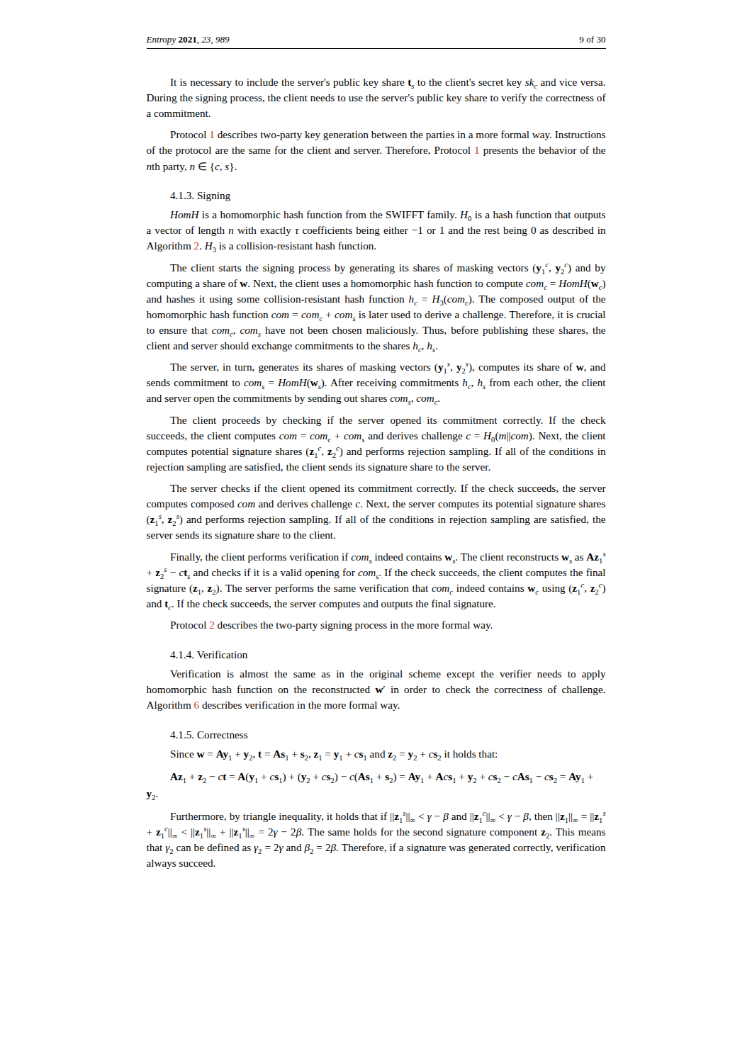Entropy 2021, 23, 989
9 of 30
It is necessary to include the server's public key share ts to the client's secret key skc and vice versa. During the signing process, the client needs to use the server's public key share to verify the correctness of a commitment.
Protocol 1 describes two-party key generation between the parties in a more formal way. Instructions of the protocol are the same for the client and server. Therefore, Protocol 1 presents the behavior of the nth party, n ∈ {c, s}.
4.1.3. Signing
HomH is a homomorphic hash function from the SWIFFT family. H0 is a hash function that outputs a vector of length n with exactly τ coefficients being either −1 or 1 and the rest being 0 as described in Algorithm 2. H3 is a collision-resistant hash function.
The client starts the signing process by generating its shares of masking vectors (y1c, y2c) and by computing a share of w. Next, the client uses a homomorphic hash function to compute comc = HomH(wc) and hashes it using some collision-resistant hash function hc = H3(comc). The composed output of the homomorphic hash function com = comc + coms is later used to derive a challenge. Therefore, it is crucial to ensure that comc, coms have not been chosen maliciously. Thus, before publishing these shares, the client and server should exchange commitments to the shares hc, hs.
The server, in turn, generates its shares of masking vectors (y1s, y2s), computes its share of w, and sends commitment to coms = HomH(ws). After receiving commitments hc, hs from each other, the client and server open the commitments by sending out shares coms, comc.
The client proceeds by checking if the server opened its commitment correctly. If the check succeeds, the client computes com = comc + coms and derives challenge c = H0(m||com). Next, the client computes potential signature shares (z1c, z2c) and performs rejection sampling. If all of the conditions in rejection sampling are satisfied, the client sends its signature share to the server.
The server checks if the client opened its commitment correctly. If the check succeeds, the server computes composed com and derives challenge c. Next, the server computes its potential signature shares (z1s, z2s) and performs rejection sampling. If all of the conditions in rejection sampling are satisfied, the server sends its signature share to the client.
Finally, the client performs verification if coms indeed contains ws. The client reconstructs ws as Az1s + z2s − cts and checks if it is a valid opening for coms. If the check succeeds, the client computes the final signature (z1, z2). The server performs the same verification that comc indeed contains wc using (z1c, z2c) and tc. If the check succeeds, the server computes and outputs the final signature.
Protocol 2 describes the two-party signing process in the more formal way.
4.1.4. Verification
Verification is almost the same as in the original scheme except the verifier needs to apply homomorphic hash function on the reconstructed w′ in order to check the correctness of challenge. Algorithm 6 describes verification in the more formal way.
4.1.5. Correctness
Since w = Ay1 + y2, t = As1 + s2, z1 = y1 + cs1 and z2 = y2 + cs2 it holds that:
Az1 + z2 − ct = A(y1 + cs1) + (y2 + cs2) − c(As1 + s2) = Ay1 + Acs1 + y2 + cs2 − cAs1 − cs2 = Ay1 + y2.
Furthermore, by triangle inequality, it holds that if ||z1s||∞ < γ − β and ||z1c||∞ < γ − β, then ||z1||∞ = ||z1s + z1c||∞ < ||z1s||∞ + ||z1s||∞ = 2γ − 2β. The same holds for the second signature component z2. This means that γ2 can be defined as γ2 = 2γ and β2 = 2β. Therefore, if a signature was generated correctly, verification always succeed.